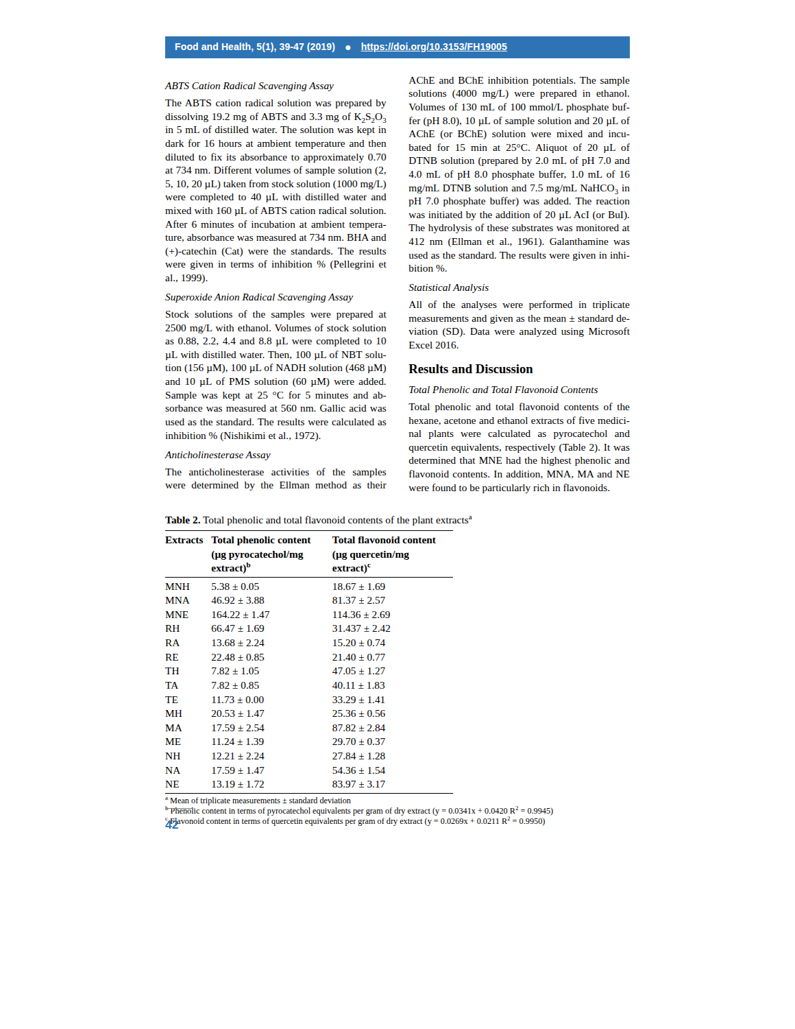Food and Health, 5(1), 39-47 (2019) ● https://doi.org/10.3153/FH19005
ABTS Cation Radical Scavenging Assay
The ABTS cation radical solution was prepared by dissolving 19.2 mg of ABTS and 3.3 mg of K2 S2 O3 in 5 mL of distilled water. The solution was kept in dark for 16 hours at ambient temperature and then diluted to fix its absorbance to approximately 0.70 at 734 nm. Different volumes of sample solution (2, 5, 10, 20 µL) taken from stock solution (1000 mg/L) were completed to 40 µL with distilled water and mixed with 160 µL of ABTS cation radical solution. After 6 minutes of incubation at ambient temperature, absorbance was measured at 734 nm. BHA and (+)-catechin (Cat) were the standards. The results were given in terms of inhibition % (Pellegrini et al., 1999).
Superoxide Anion Radical Scavenging Assay
Stock solutions of the samples were prepared at 2500 mg/L with ethanol. Volumes of stock solution as 0.88, 2.2, 4.4 and 8.8 µL were completed to 10 µL with distilled water. Then, 100 µL of NBT solution (156 µM), 100 µL of NADH solution (468 µM) and 10 µL of PMS solution (60 µM) were added. Sample was kept at 25 °C for 5 minutes and absorbance was measured at 560 nm. Gallic acid was used as the standard. The results were calculated as inhibition % (Nishikimi et al., 1972).
Anticholinesterase Assay
The anticholinesterase activities of the samples were determined by the Ellman method as their AChE and BChE inhibition potentials. The sample solutions (4000 mg/L) were prepared in ethanol. Volumes of 130 mL of 100 mmol/L phosphate buffer (pH 8.0), 10 µL of sample solution and 20 µL of AChE (or BChE) solution were mixed and incubated for 15 min at 25°C. Aliquot of 20 µL of DTNB solution (prepared by 2.0 mL of pH 7.0 and 4.0 mL of pH 8.0 phosphate buffer, 1.0 mL of 16 mg/mL DTNB solution and 7.5 mg/mL NaHCO3 in pH 7.0 phosphate buffer) was added. The reaction was initiated by the addition of 20 µL AcI (or BuI). The hydrolysis of these substrates was monitored at 412 nm (Ellman et al., 1961). Galanthamine was used as the standard. The results were given in inhibition %.
Statistical Analysis
All of the analyses were performed in triplicate measurements and given as the mean ± standard deviation (SD). Data were analyzed using Microsoft Excel 2016.
Results and Discussion
Total Phenolic and Total Flavonoid Contents
Total phenolic and total flavonoid contents of the hexane, acetone and ethanol extracts of five medicinal plants were calculated as pyrocatechol and quercetin equivalents, respectively (Table 2). It was determined that MNE had the highest phenolic and flavonoid contents. In addition, MNA, MA and NE were found to be particularly rich in flavonoids.
Table 2. Total phenolic and total flavonoid contents of the plant extractsa
| Extracts | Total phenolic content | Total flavonoid content |
| --- | --- | --- |
| | (µg pyrocatechol/mg extract) b | (µg quercetin/mg extract) c |
| MNH | 5.38 ± 0.05 | 18.67 ± 1.69 |
| MNA | 46.92 ± 3.88 | 81.37 ± 2.57 |
| MNE | 164.22 ± 1.47 | 114.36 ± 2.69 |
| RH | 66.47 ± 1.69 | 31.437 ± 2.42 |
| RA | 13.68 ± 2.24 | 15.20 ± 0.74 |
| RE | 22.48 ± 0.85 | 21.40 ± 0.77 |
| TH | 7.82 ± 1.05 | 47.05 ± 1.27 |
| TA | 7.82 ± 0.85 | 40.11 ± 1.83 |
| TE | 11.73 ± 0.00 | 33.29 ± 1.41 |
| MH | 20.53 ± 1.47 | 25.36 ± 0.56 |
| MA | 17.59 ± 2.54 | 87.82 ± 2.84 |
| ME | 11.24 ± 1.39 | 29.70 ± 0.37 |
| NH | 12.21 ± 2.24 | 27.84 ± 1.28 |
| NA | 17.59 ± 1.47 | 54.36 ± 1.54 |
| NE | 13.19 ± 1.72 | 83.97 ± 3.17 |
a Mean of triplicate measurements ± standard deviation
b Phenolic content in terms of pyrocatechol equivalents per gram of dry extract (y = 0.0341x + 0.0420 R2 = 0.9945)
c Flavonoid content in terms of quercetin equivalents per gram of dry extract (y = 0.0269x + 0.0211 R2 = 0.9950)
42